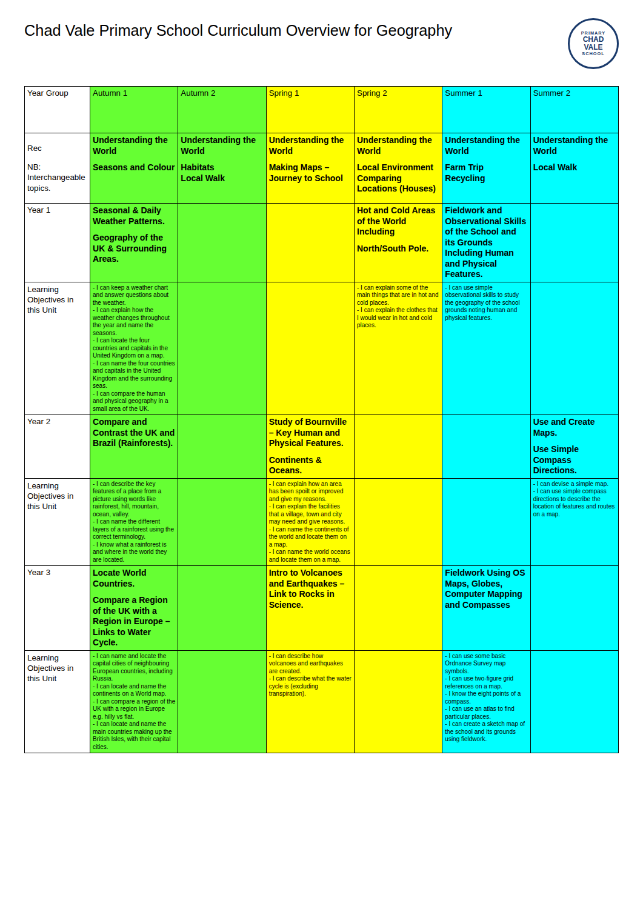Chad Vale Primary School Curriculum Overview for Geography
PRIMARY CHAD
VALE SCHOOL
| Year Group | Autumn 1 | Autumn 2 | Spring 1 | Spring 2 | Summer 1 | Summer 2 |
| --- | --- | --- | --- | --- | --- | --- |
| Rec NB: Interchangeable topics. | Understanding the World Seasons and Colour | Understanding the World Habitats Local Walk | Understanding the World Making Maps – Journey to School | Understanding the World Local Environment Comparing Locations (Houses) | Understanding the World Farm Trip Recycling | Understanding the World Local Walk |
| Year 1 | Seasonal & Daily Weather Patterns. Geography of the UK & Surrounding Areas. | | | Hot and Cold Areas of the World Including North/South Pole. | Fieldwork and Observational Skills of the School and its Grounds Including Human and Physical Features. | |
| Learning Objectives in this Unit | - I can keep a weather chart and answer questions about the weather. - I can explain how the weather changes throughout the year and name the seasons. - I can locate the four countries and capitals in the United Kingdom on a map. - I can name the four countries and capitals in the United Kingdom and the surrounding seas. - I can compare the human and physical geography in a small area of the UK. | | | - I can explain some of the main things that are in hot and cold places. - I can explain the clothes that I would wear in hot and cold places. | - I can use simple observational skills to study the geography of the school grounds noting human and physical features. | |
| Year 2 | Compare and Contrast the UK and Brazil (Rainforests). | | Study of Bournville – Key Human and Physical Features. Continents & Oceans. | | | Use and Create Maps. Use Simple Compass Directions. |
| Learning Objectives in this Unit | - I can describe the key features of a place from a picture using words like rainforest, hill, mountain, ocean, valley. - I can name the different layers of a rainforest using the correct terminology. - I know what a rainforest is and where in the world they are located. | | - I can explain how an area has been spoilt or improved and give my reasons. - I can explain the facilities that a village, town and city may need and give reasons. - I can name the continents of the world and locate them on a map. - I can name the world oceans and locate them on a map. | | | - I can devise a simple map. - I can use simple compass directions to describe the location of features and routes on a map. |
| Year 3 | Locate World Countries. Compare a Region of the UK with a Region in Europe – Links to Water Cycle. | | Intro to Volcanoes and Earthquakes – Link to Rocks in Science. | | Fieldwork Using OS Maps, Globes, Computer Mapping and Compasses | |
| Learning Objectives in this Unit | - I can name and locate the capital cities of neighbouring European countries, including Russia. - I can locate and name the continents on a World map. - I can compare a region of the UK with a region in Europe e.g. hilly vs flat. - I can locate and name the main countries making up the British Isles, with their capital cities. | | - I can describe how volcanoes and earthquakes are created. - I can describe what the water cycle is (excluding transpiration). | | - I can use some basic Ordnance Survey map symbols. - I can use two-figure grid references on a map. - I know the eight points of a compass. - I can use an atlas to find particular places. - I can create a sketch map of the school and its grounds using fieldwork. | |